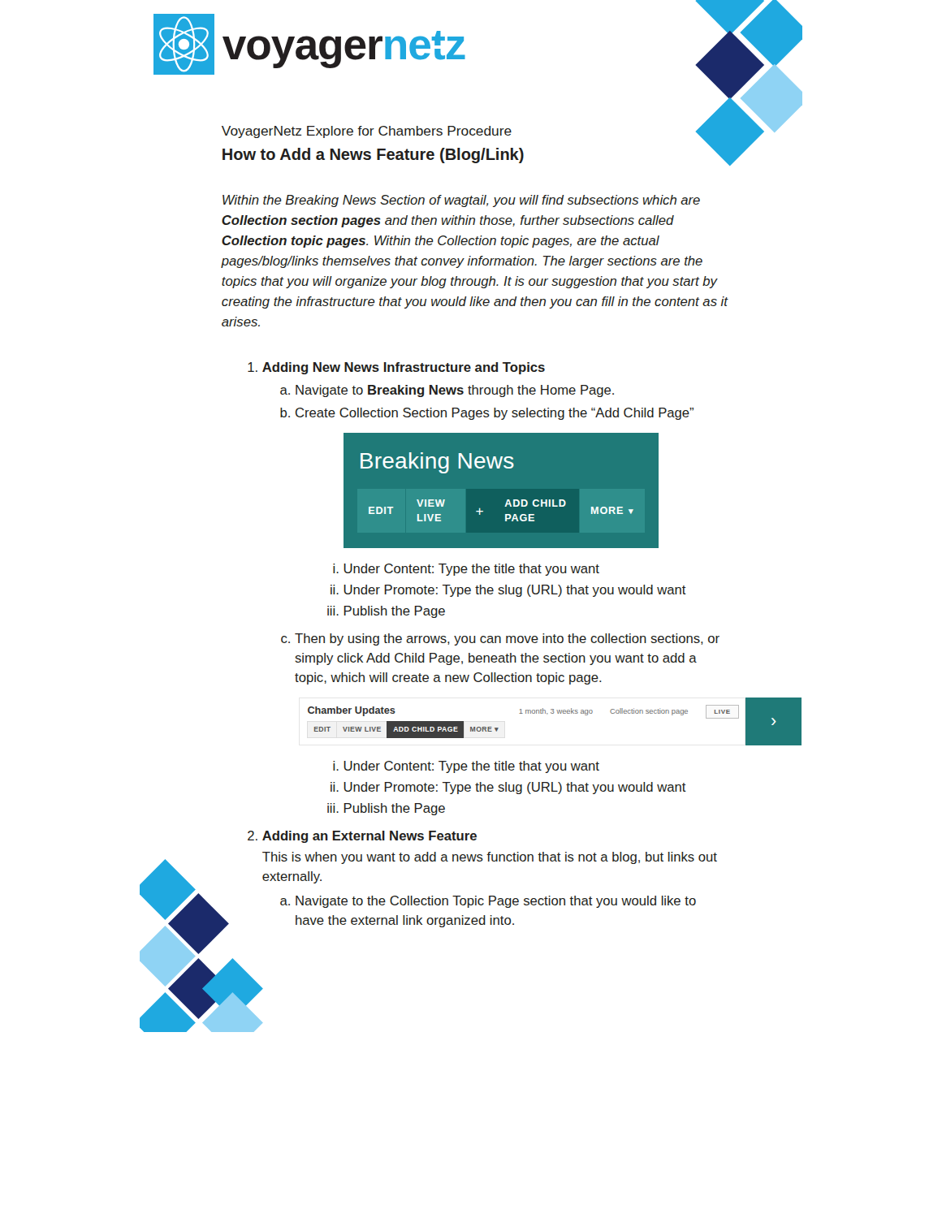voyager netz
VoyagerNetz Explore for Chambers Procedure
How to Add a News Feature (Blog/Link)
Within the Breaking News Section of wagtail, you will find subsections which are Collection section pages and then within those, further subsections called Collection topic pages. Within the Collection topic pages, are the actual pages/blog/links themselves that convey information. The larger sections are the topics that you will organize your blog through. It is our suggestion that you start by creating the infrastructure that you would like and then you can fill in the content as it arises.
Adding New News Infrastructure and Topics
Navigate to Breaking News through the Home Page.
Create Collection Section Pages by selecting the “Add Child Page”
Breaking News
EDIT VIEW LIVE + ADD CHILD PAGE MORE ▾
Under Content: Type the title that you want
Under Promote: Type the slug (URL) that you would want
Publish the Page
Then by using the arrows, you can move into the collection sections, or simply click Add Child Page, beneath the section you want to add a topic, which will create a new Collection topic page.
Chamber Updates
EDIT VIEW LIVE ADD CHILD PAGE MORE ▾
1 month, 3 weeks ago Collection section page LIVE
›
Under Content: Type the title that you want
Under Promote: Type the slug (URL) that you would want
Publish the Page
Adding an External News Feature
This is when you want to add a news function that is not a blog, but links out externally.
Navigate to the Collection Topic Page section that you would like to have the external link organized into.